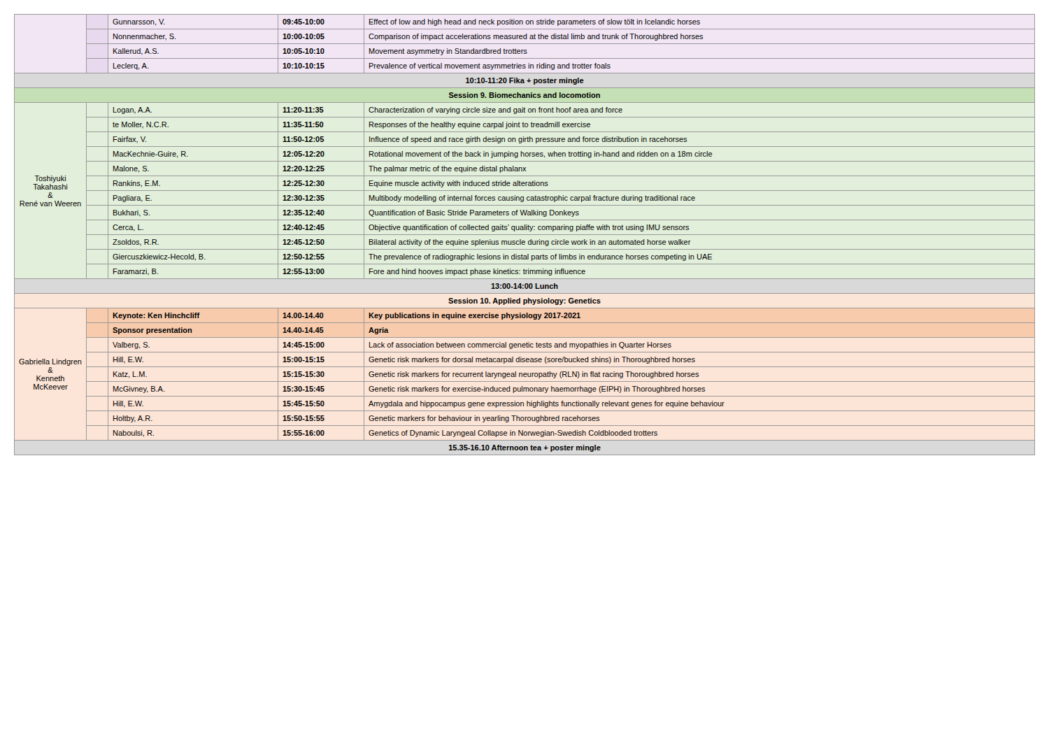| | | Gunnarsson, V. | 09:45-10:00 | Effect of low and high head and neck position on stride parameters of slow tölt in Icelandic horses |
| | Nonnenmacher, S. | 10:00-10:05 | Comparison of impact accelerations measured at the distal limb and trunk of Thoroughbred horses |
| | Kallerud, A.S. | 10:05-10:10 | Movement asymmetry in Standardbred trotters |
| | Leclerq, A. | 10:10-10:15 | Prevalence of vertical movement asymmetries in riding and trotter foals |
| 10:10-11:20 Fika + poster mingle |
| Session 9. Biomechanics and locomotion |
| Toshiyuki Takahashi & René van Weeren | | Logan, A.A. | 11:20-11:35 | Characterization of varying circle size and gait on front hoof area and force |
| | te Moller, N.C.R. | 11:35-11:50 | Responses of the healthy equine carpal joint to treadmill exercise |
| | Fairfax, V. | 11:50-12:05 | Influence of speed and race girth design on girth pressure and force distribution in racehorses |
| | MacKechnie-Guire, R. | 12:05-12:20 | Rotational movement of the back in jumping horses, when trotting in-hand and ridden on a 18m circle |
| | Malone, S. | 12:20-12:25 | The palmar metric of the equine distal phalanx |
| | Rankins, E.M. | 12:25-12:30 | Equine muscle activity with induced stride alterations |
| | Pagliara, E. | 12:30-12:35 | Multibody modelling of internal forces causing catastrophic carpal fracture during traditional race |
| | Bukhari, S. | 12:35-12:40 | Quantification of Basic Stride Parameters of Walking Donkeys |
| | Cerca, L. | 12:40-12:45 | Objective quantification of collected gaits’ quality: comparing piaffe with trot using IMU sensors |
| | Zsoldos, R.R. | 12:45-12:50 | Bilateral activity of the equine splenius muscle during circle work in an automated horse walker |
| | Giercuszkiewicz-Hecold, B. | 12:50-12:55 | The prevalence of radiographic lesions in distal parts of limbs in endurance horses competing in UAE |
| | Faramarzi, B. | 12:55-13:00 | Fore and hind hooves impact phase kinetics: trimming influence |
| 13:00-14:00 Lunch |
| Session 10. Applied physiology: Genetics |
| Gabriella Lindgren & Kenneth McKeever | | Keynote: Ken Hinchcliff | 14.00-14.40 | Key publications in equine exercise physiology 2017-2021 |
| | Sponsor presentation | 14.40-14.45 | Agria |
| | Valberg, S. | 14:45-15:00 | Lack of association between commercial genetic tests and myopathies in Quarter Horses |
| | Hill, E.W. | 15:00-15:15 | Genetic risk markers for dorsal metacarpal disease (sore/bucked shins) in Thoroughbred horses |
| | Katz, L.M. | 15:15-15:30 | Genetic risk markers for recurrent laryngeal neuropathy (RLN) in flat racing Thoroughbred horses |
| | McGivney, B.A. | 15:30-15:45 | Genetic risk markers for exercise-induced pulmonary haemorrhage (EIPH) in Thoroughbred horses |
| | Hill, E.W. | 15:45-15:50 | Amygdala and hippocampus gene expression highlights functionally relevant genes for equine behaviour |
| | Holtby, A.R. | 15:50-15:55 | Genetic markers for behaviour in yearling Thoroughbred racehorses |
| | Naboulsi, R. | 15:55-16:00 | Genetics of Dynamic Laryngeal Collapse in Norwegian-Swedish Coldblooded trotters |
| 15.35-16.10 Afternoon tea + poster mingle |